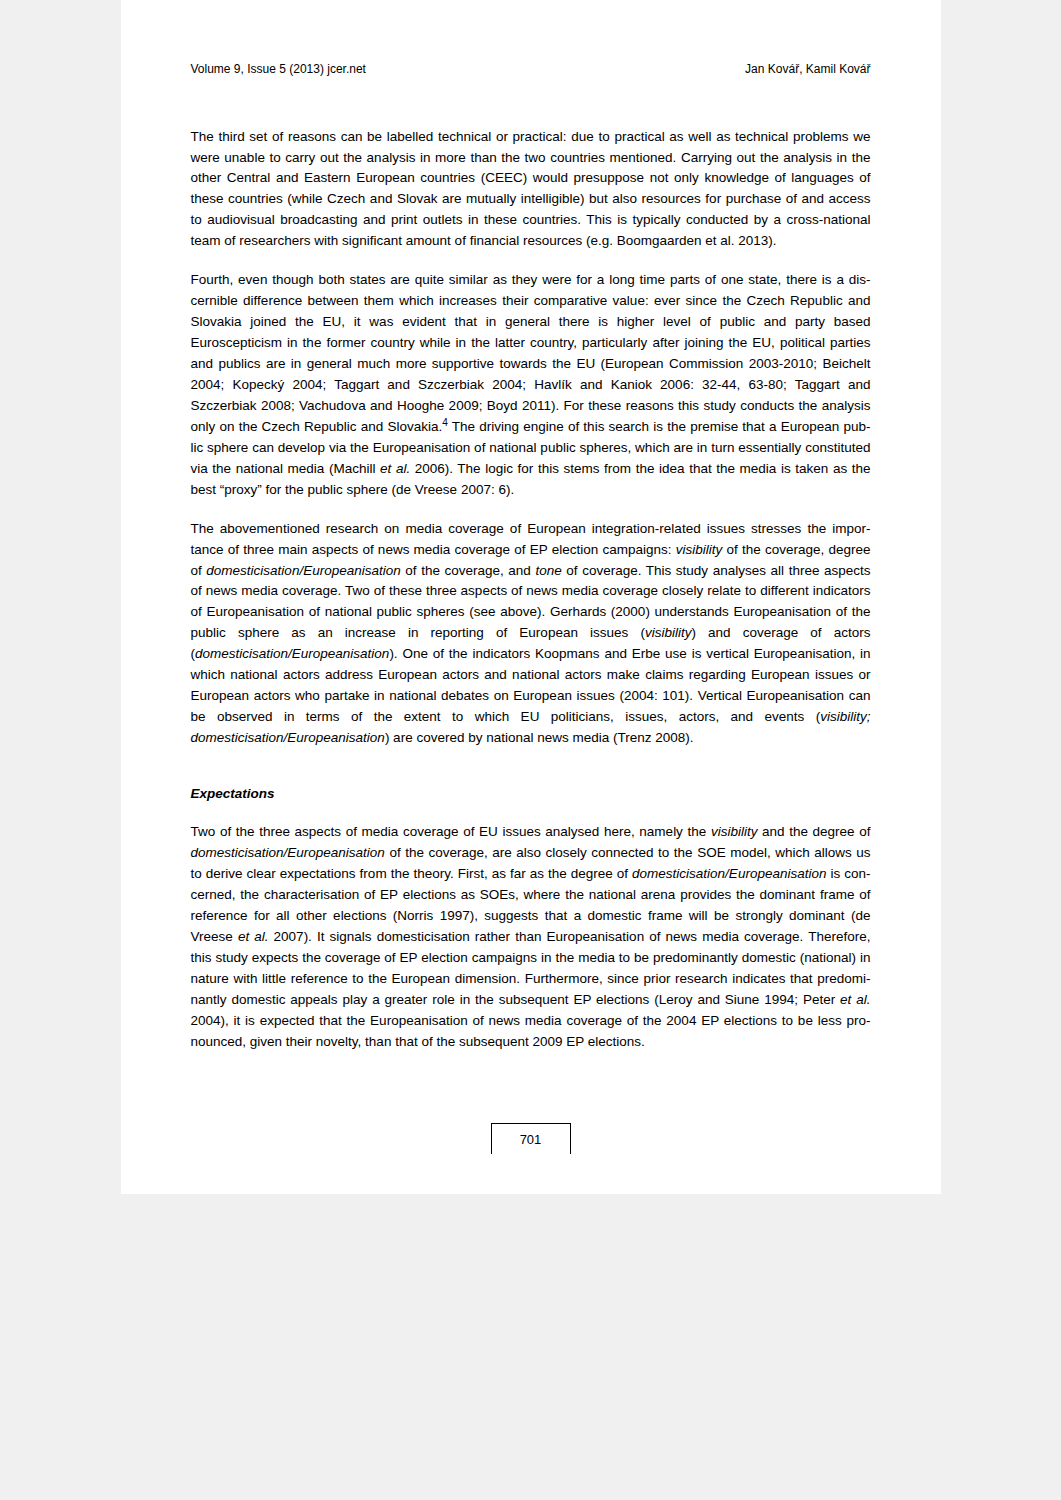Volume 9, Issue 5 (2013) jcer.net
Jan Kovář, Kamil Kovář
The third set of reasons can be labelled technical or practical: due to practical as well as technical problems we were unable to carry out the analysis in more than the two countries mentioned. Carrying out the analysis in the other Central and Eastern European countries (CEEC) would presuppose not only knowledge of languages of these countries (while Czech and Slovak are mutually intelligible) but also resources for purchase of and access to audiovisual broadcasting and print outlets in these countries. This is typically conducted by a cross-national team of researchers with significant amount of financial resources (e.g. Boomgaarden et al. 2013).
Fourth, even though both states are quite similar as they were for a long time parts of one state, there is a discernible difference between them which increases their comparative value: ever since the Czech Republic and Slovakia joined the EU, it was evident that in general there is higher level of public and party based Euroscepticism in the former country while in the latter country, particularly after joining the EU, political parties and publics are in general much more supportive towards the EU (European Commission 2003-2010; Beichelt 2004; Kopecký 2004; Taggart and Szczerbiak 2004; Havlík and Kaniok 2006: 32-44, 63-80; Taggart and Szczerbiak 2008; Vachudova and Hooghe 2009; Boyd 2011). For these reasons this study conducts the analysis only on the Czech Republic and Slovakia.4 The driving engine of this search is the premise that a European public sphere can develop via the Europeanisation of national public spheres, which are in turn essentially constituted via the national media (Machill et al. 2006). The logic for this stems from the idea that the media is taken as the best “proxy” for the public sphere (de Vreese 2007: 6).
The abovementioned research on media coverage of European integration-related issues stresses the importance of three main aspects of news media coverage of EP election campaigns: visibility of the coverage, degree of domesticisation/Europeanisation of the coverage, and tone of coverage. This study analyses all three aspects of news media coverage. Two of these three aspects of news media coverage closely relate to different indicators of Europeanisation of national public spheres (see above). Gerhards (2000) understands Europeanisation of the public sphere as an increase in reporting of European issues (visibility) and coverage of actors (domesticisation/Europeanisation). One of the indicators Koopmans and Erbe use is vertical Europeanisation, in which national actors address European actors and national actors make claims regarding European issues or European actors who partake in national debates on European issues (2004: 101). Vertical Europeanisation can be observed in terms of the extent to which EU politicians, issues, actors, and events (visibility; domesticisation/Europeanisation) are covered by national news media (Trenz 2008).
Expectations
Two of the three aspects of media coverage of EU issues analysed here, namely the visibility and the degree of domesticisation/Europeanisation of the coverage, are also closely connected to the SOE model, which allows us to derive clear expectations from the theory. First, as far as the degree of domesticisation/Europeanisation is concerned, the characterisation of EP elections as SOEs, where the national arena provides the dominant frame of reference for all other elections (Norris 1997), suggests that a domestic frame will be strongly dominant (de Vreese et al. 2007). It signals domesticisation rather than Europeanisation of news media coverage. Therefore, this study expects the coverage of EP election campaigns in the media to be predominantly domestic (national) in nature with little reference to the European dimension. Furthermore, since prior research indicates that predominantly domestic appeals play a greater role in the subsequent EP elections (Leroy and Siune 1994; Peter et al. 2004), it is expected that the Europeanisation of news media coverage of the 2004 EP elections to be less pronounced, given their novelty, than that of the subsequent 2009 EP elections.
701